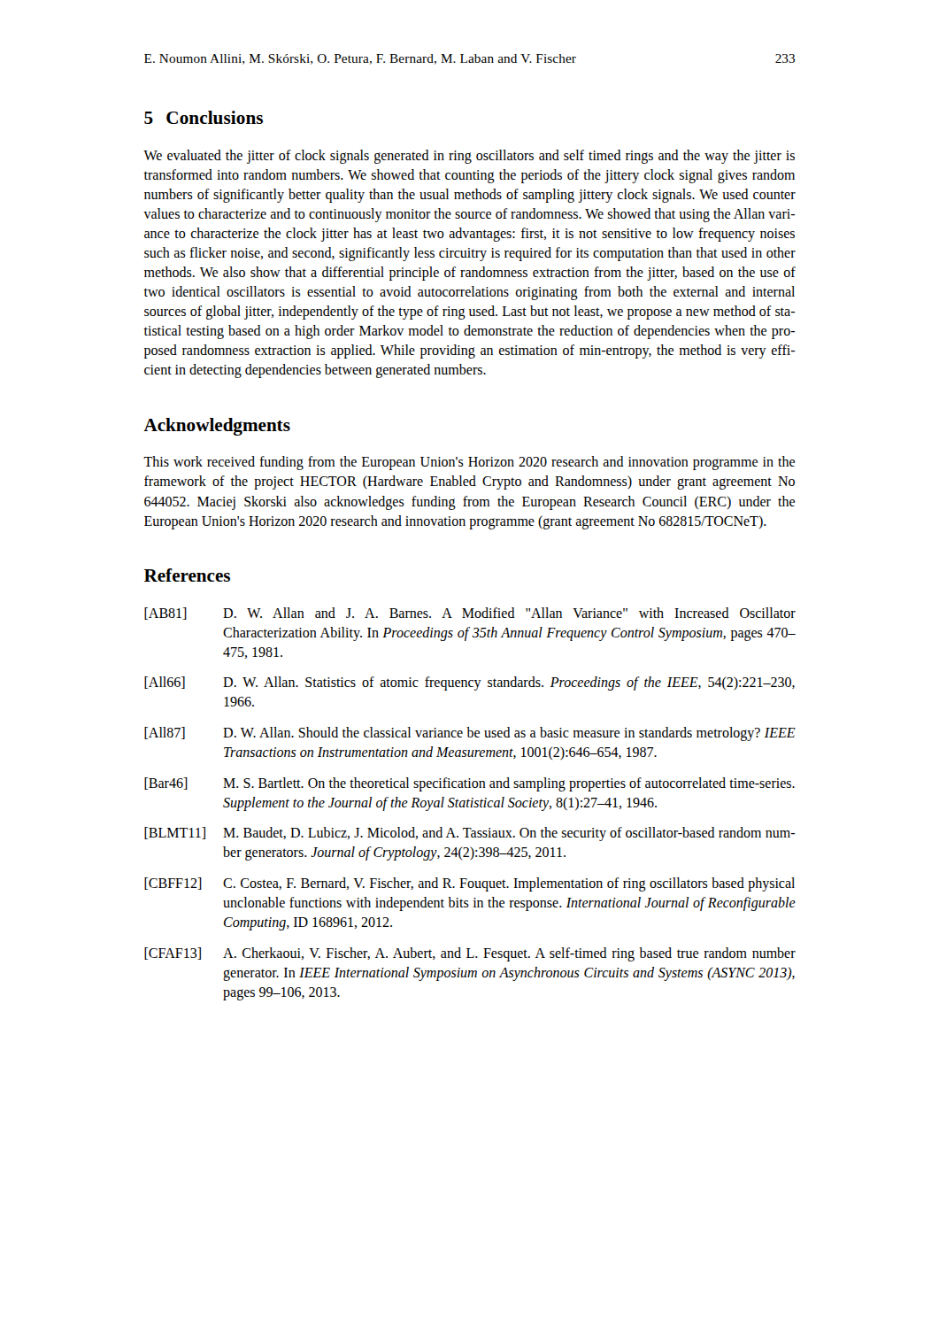E. Noumon Allini, M. Skórski, O. Petura, F. Bernard, M. Laban and V. Fischer 233
5 Conclusions
We evaluated the jitter of clock signals generated in ring oscillators and self timed rings and the way the jitter is transformed into random numbers. We showed that counting the periods of the jittery clock signal gives random numbers of significantly better quality than the usual methods of sampling jittery clock signals. We used counter values to characterize and to continuously monitor the source of randomness. We showed that using the Allan variance to characterize the clock jitter has at least two advantages: first, it is not sensitive to low frequency noises such as flicker noise, and second, significantly less circuitry is required for its computation than that used in other methods. We also show that a differential principle of randomness extraction from the jitter, based on the use of two identical oscillators is essential to avoid autocorrelations originating from both the external and internal sources of global jitter, independently of the type of ring used. Last but not least, we propose a new method of statistical testing based on a high order Markov model to demonstrate the reduction of dependencies when the proposed randomness extraction is applied. While providing an estimation of min-entropy, the method is very efficient in detecting dependencies between generated numbers.
Acknowledgments
This work received funding from the European Union's Horizon 2020 research and innovation programme in the framework of the project HECTOR (Hardware Enabled Crypto and Randomness) under grant agreement No 644052. Maciej Skorski also acknowledges funding from the European Research Council (ERC) under the European Union's Horizon 2020 research and innovation programme (grant agreement No 682815/TOCNeT).
References
[AB81]
D. W. Allan and J. A. Barnes. A Modified "Allan Variance" with Increased Oscillator Characterization Ability. In Proceedings of 35th Annual Frequency Control Symposium, pages 470–475, 1981.
[All66]
D. W. Allan. Statistics of atomic frequency standards. Proceedings of the IEEE, 54(2):221–230, 1966.
[All87]
D. W. Allan. Should the classical variance be used as a basic measure in standards metrology? IEEE Transactions on Instrumentation and Measurement, 1001(2):646–654, 1987.
[Bar46]
M. S. Bartlett. On the theoretical specification and sampling properties of autocorrelated time-series. Supplement to the Journal of the Royal Statistical Society, 8(1):27–41, 1946.
[BLMT11]
M. Baudet, D. Lubicz, J. Micolod, and A. Tassiaux. On the security of oscillator-based random number generators. Journal of Cryptology, 24(2):398–425, 2011.
[CBFF12]
C. Costea, F. Bernard, V. Fischer, and R. Fouquet. Implementation of ring oscillators based physical unclonable functions with independent bits in the response. International Journal of Reconfigurable Computing, ID 168961, 2012.
[CFAF13]
A. Cherkaoui, V. Fischer, A. Aubert, and L. Fesquet. A self-timed ring based true random number generator. In IEEE International Symposium on Asynchronous Circuits and Systems (ASYNC 2013), pages 99–106, 2013.